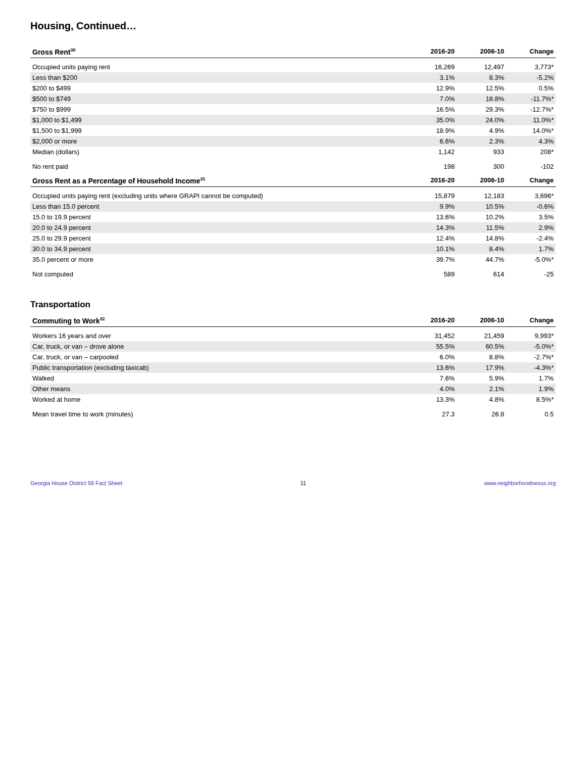Housing, Continued…
| Gross Rent 30 | 2016-20 | 2006-10 | Change |
| --- | --- | --- | --- |
| Occupied units paying rent | 16,269 | 12,497 | 3,773* |
| Less than $200 | 3.1% | 8.3% | -5.2% |
| $200 to $499 | 12.9% | 12.5% | 0.5% |
| $500 to $749 | 7.0% | 18.8% | -11.7%* |
| $750 to $999 | 16.5% | 29.3% | -12.7%* |
| $1,000 to $1,499 | 35.0% | 24.0% | 11.0%* |
| $1,500 to $1,999 | 18.9% | 4.9% | 14.0%* |
| $2,000 or more | 6.6% | 2.3% | 4.3% |
| Median (dollars) | 1,142 | 933 | 208* |
| No rent paid | 198 | 300 | -102 |
| Gross Rent as a Percentage of Household Income 31 | 2016-20 | 2006-10 | Change |
| --- | --- | --- | --- |
| Occupied units paying rent (excluding units where GRAPI cannot be computed) | 15,879 | 12,183 | 3,696* |
| Less than 15.0 percent | 9.9% | 10.5% | -0.6% |
| 15.0 to 19.9 percent | 13.6% | 10.2% | 3.5% |
| 20.0 to 24.9 percent | 14.3% | 11.5% | 2.9% |
| 25.0 to 29.9 percent | 12.4% | 14.8% | -2.4% |
| 30.0 to 34.9 percent | 10.1% | 8.4% | 1.7% |
| 35.0 percent or more | 39.7% | 44.7% | -5.0%* |
| Not computed | 589 | 614 | -25 |
Transportation
| Commuting to Work 32 | 2016-20 | 2006-10 | Change |
| --- | --- | --- | --- |
| Workers 16 years and over | 31,452 | 21,459 | 9,993* |
| Car, truck, or van – drove alone | 55.5% | 60.5% | -5.0%* |
| Car, truck, or van – carpooled | 6.0% | 8.8% | -2.7%* |
| Public transportation (excluding taxicab) | 13.6% | 17.9% | -4.3%* |
| Walked | 7.6% | 5.9% | 1.7% |
| Other means | 4.0% | 2.1% | 1.9% |
| Worked at home | 13.3% | 4.8% | 8.5%* |
| Mean travel time to work (minutes) | 27.3 | 26.8 | 0.5 |
Georgia House District 58 Fact Sheet 11 www.neighborhoodnexus.org